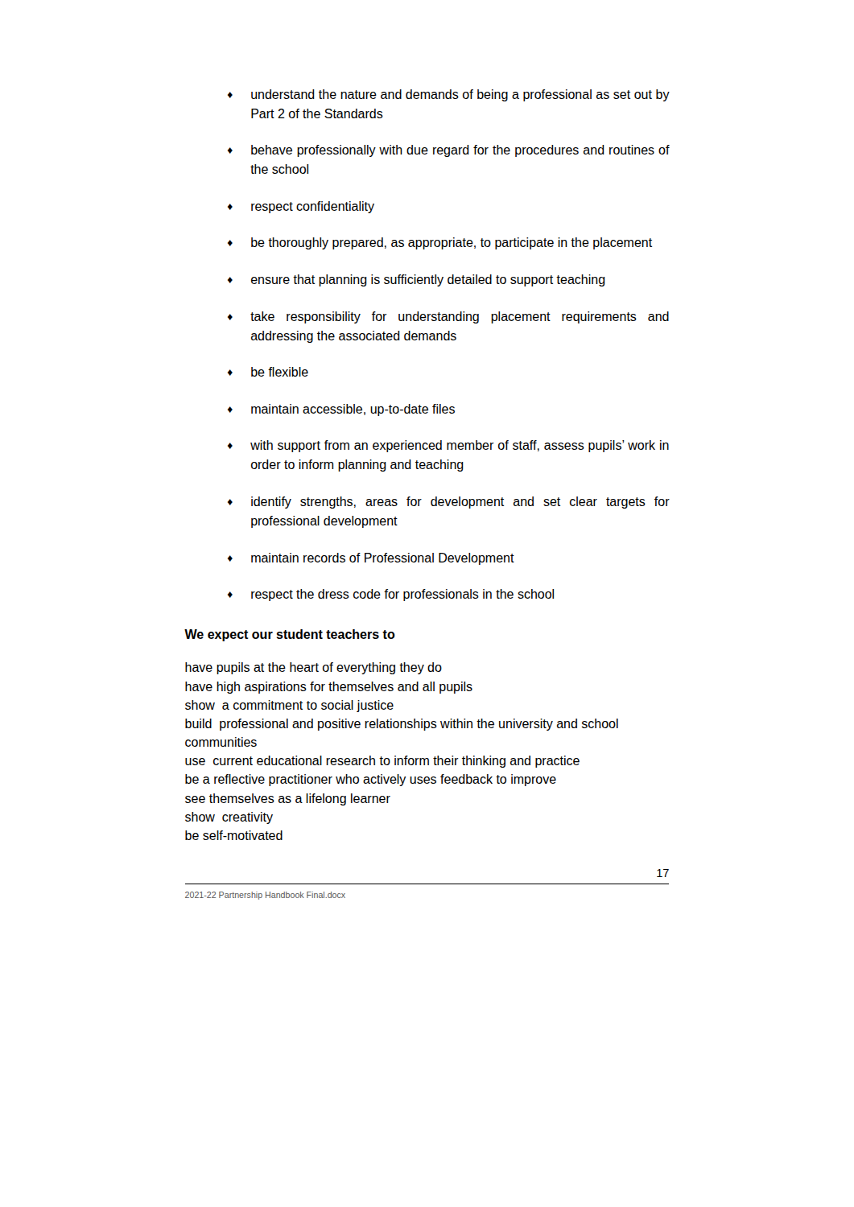understand the nature and demands of being a professional as set out by Part 2 of the Standards
behave professionally with due regard for the procedures and routines of the school
respect confidentiality
be thoroughly prepared, as appropriate, to participate in the placement
ensure that planning is sufficiently detailed to support teaching
take responsibility for understanding placement requirements and addressing the associated demands
be flexible
maintain accessible, up-to-date files
with support from an experienced member of staff, assess pupils’ work in order to inform planning and teaching
identify strengths, areas for development and set clear targets for professional development
maintain records of Professional Development
respect the dress code for professionals in the school
We expect our student teachers to
have pupils at the heart of everything they do
have high aspirations for themselves and all pupils
show a commitment to social justice
build professional and positive relationships within the university and school communities
use current educational research to inform their thinking and practice
be a reflective practitioner who actively uses feedback to improve
see themselves as a lifelong learner
show creativity
be self-motivated
17
2021-22 Partnership Handbook Final.docx